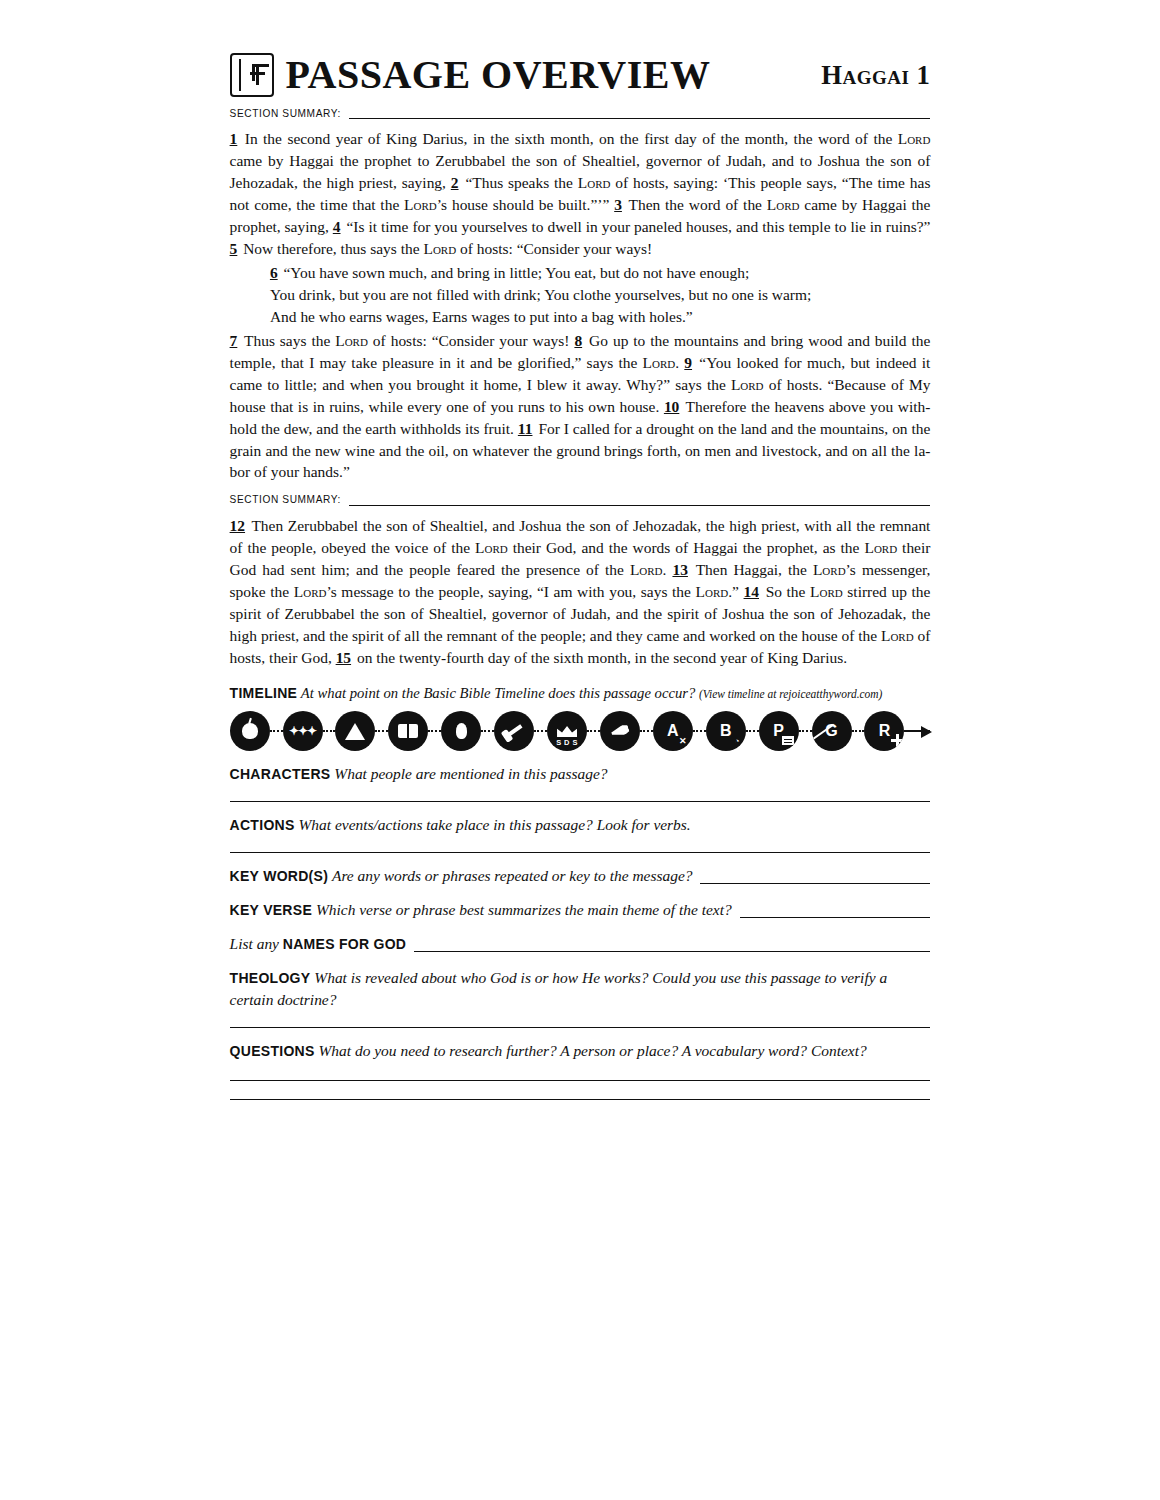Passage Overview
Haggai 1
Section Summary:
1 In the second year of King Darius, in the sixth month, on the first day of the month, the word of the Lord came by Haggai the prophet to Zerubbabel the son of Shealtiel, governor of Judah, and to Joshua the son of Jehozadak, the high priest, saying, 2 “Thus speaks the Lord of hosts, saying: ‘This people says, “The time has not come, the time that the Lord’s house should be built.”’” 3 Then the word of the Lord came by Haggai the prophet, saying, 4 “Is it time for you yourselves to dwell in your paneled houses, and this temple to lie in ruins?” 5 Now therefore, thus says the Lord of hosts: “Consider your ways!
6 “You have sown much, and bring in little; You eat, but do not have enough; You drink, but you are not filled with drink; You clothe yourselves, but no one is warm; And he who earns wages, Earns wages to put into a bag with holes.”
7 Thus says the Lord of hosts: “Consider your ways! 8 Go up to the mountains and bring wood and build the temple, that I may take pleasure in it and be glorified,” says the Lord. 9 “You looked for much, but indeed it came to little; and when you brought it home, I blew it away. Why?” says the Lord of hosts. “Because of My house that is in ruins, while every one of you runs to his own house. 10 Therefore the heavens above you withhold the dew, and the earth withholds its fruit. 11 For I called for a drought on the land and the mountains, on the grain and the new wine and the oil, on whatever the ground brings forth, on men and livestock, and on all the labor of your hands.”
Section Summary:
12 Then Zerubbabel the son of Shealtiel, and Joshua the son of Jehozadak, the high priest, with all the remnant of the people, obeyed the voice of the Lord their God, and the words of Haggai the prophet, as the Lord their God had sent him; and the people feared the presence of the Lord. 13 Then Haggai, the Lord’s messenger, spoke the Lord’s message to the people, saying, “I am with you, says the Lord.” 14 So the Lord stirred up the spirit of Zerubbabel the son of Shealtiel, governor of Judah, and the spirit of Joshua the son of Jehozadak, the high priest, and the spirit of all the remnant of the people; and they came and worked on the house of the Lord of hosts, their God, 15 on the twenty-fourth day of the sixth month, in the second year of King Darius.
Timeline At what point on the Basic Bible Timeline does this passage occur? (View timeline at rejoiceatthyword.com)
✦✦✦
S D S
A✕
B◔
P
G
R
Characters What people are mentioned in this passage?
Actions What events/actions take place in this passage? Look for verbs.
Key Word(s) Are any words or phrases repeated or key to the message?
Key Verse Which verse or phrase best summarizes the main theme of the text?
List any Names for God
Theology What is revealed about who God is or how He works? Could you use this passage to verify a certain doctrine?
Questions What do you need to research further? A person or place? A vocabulary word? Context?